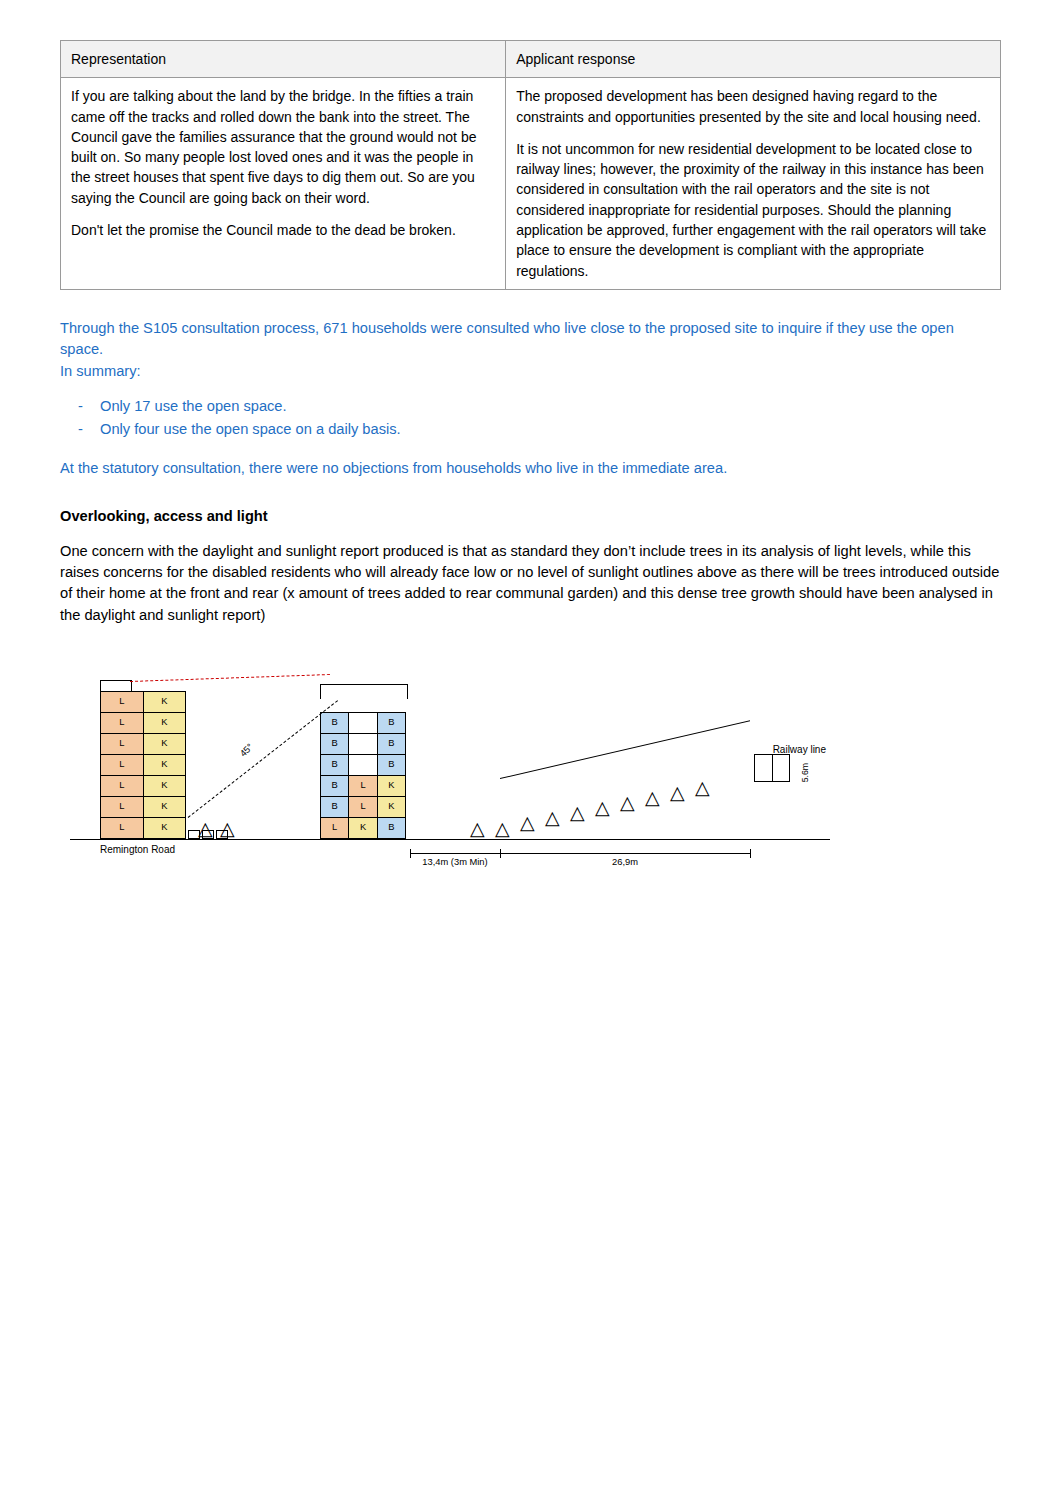| Representation | Applicant response |
| --- | --- |
| If you are talking about the land by the bridge. In the fifties a train came off the tracks and rolled down the bank into the street. The Council gave the families assurance that the ground would not be built on. So many people lost loved ones and it was the people in the street houses that spent five days to dig them out. So are you saying the Council are going back on their word. Don't let the promise the Council made to the dead be broken. | The proposed development has been designed having regard to the constraints and opportunities presented by the site and local housing need. It is not uncommon for new residential development to be located close to railway lines; however, the proximity of the railway in this instance has been considered in consultation with the rail operators and the site is not considered inappropriate for residential purposes. Should the planning application be approved, further engagement with the rail operators will take place to ensure the development is compliant with the appropriate regulations. |
Through the S105 consultation process, 671 households were consulted who live close to the proposed site to inquire if they use the open space.
In summary:
Only 17 use the open space.
Only four use the open space on a daily basis.
At the statutory consultation, there were no objections from households who live in the immediate area.
Overlooking, access and light
One concern with the daylight and sunlight report produced is that as standard they don’t include trees in its analysis of light levels, while this raises concerns for the disabled residents who will already face low or no level of sunlight outlines above as there will be trees introduced outside of their home at the front and rear (x amount of trees added to rear communal garden) and this dense tree growth should have been analysed in the daylight and sunlight report)
L
K
L
K
L
K
L
K
L
K
L
K
L
K
B
B
B
B
B
B
B
L
K
B
L
K
L
K
B
45°
△
△
△
△
△
△
△
△
△
△
△
△
5.6m
Railway line
Remington Road
13,4m (3m Min)
26,9m